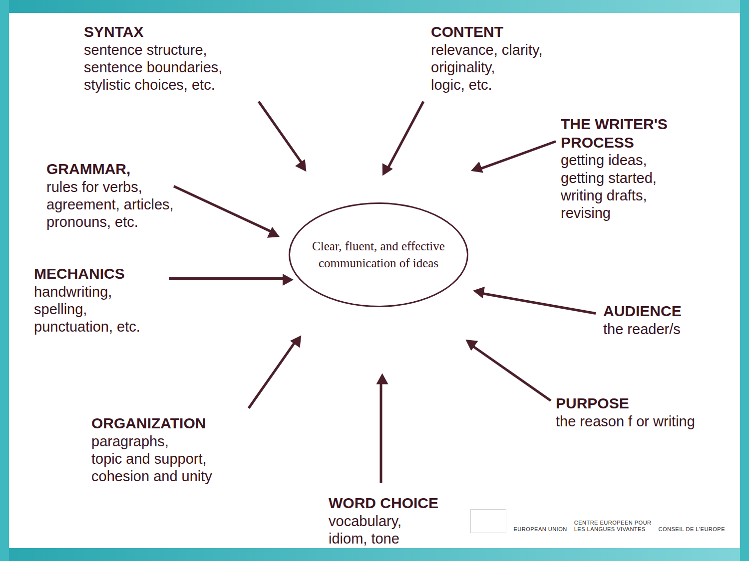Clear, fluent, and effective communication of ideas
SYNTAX sentence structure,
sentence boundaries,
stylistic choices, etc.
CONTENT relevance, clarity,
originality,
logic, etc.
THE WRITER'S
PROCESS getting ideas,
getting started,
writing drafts,
revising
GRAMMAR, rules for verbs,
agreement, articles,
pronouns, etc.
MECHANICS handwriting,
spelling,
punctuation, etc.
AUDIENCE the reader/s
PURPOSE the reason f or writing
ORGANIZATION paragraphs,
topic and support,
cohesion and unity
WORD CHOICE vocabulary,
idiom, tone
European Union
Centre Europeen pour
les Langues Vivantes
Conseil de l'Europe